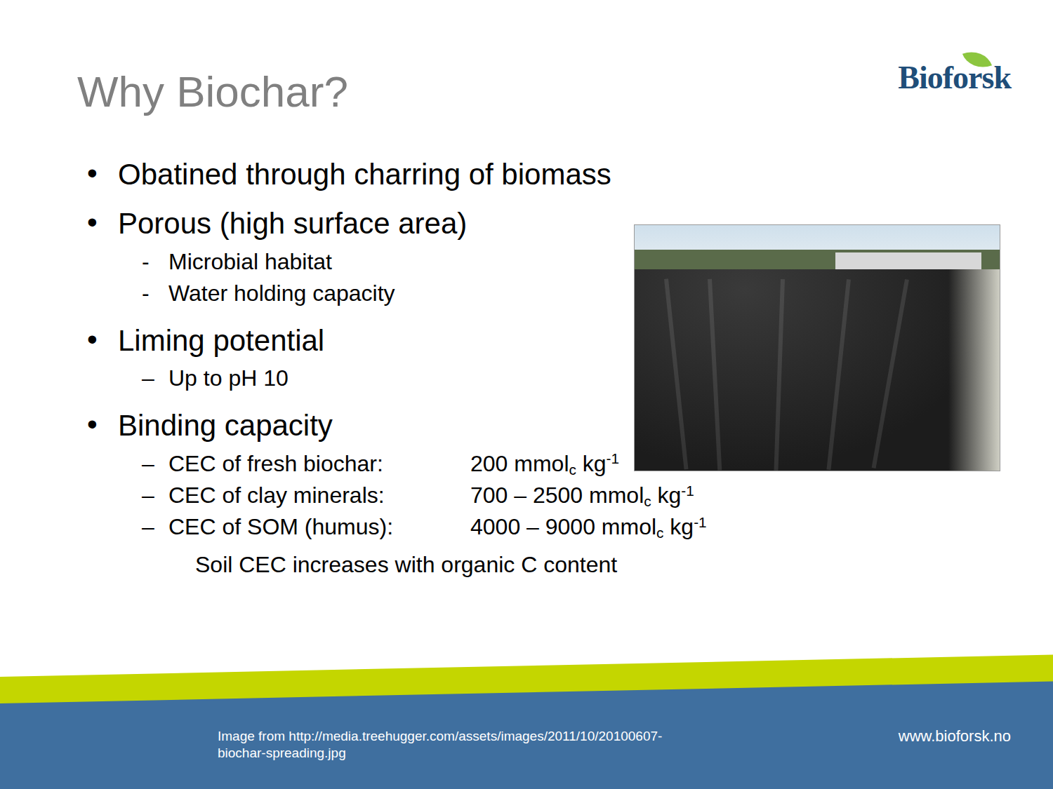Bioforsk
Why Biochar?
Obatined through charring of biomass
Porous (high surface area)
Microbial habitat
Water holding capacity
Liming potential
Up to pH 10
Binding capacity
CEC of fresh biochar: 200 mmolc kg-1
CEC of clay minerals: 700 – 2500 mmolc kg-1
CEC of SOM (humus): 4000 – 9000 mmolc kg-1
Soil CEC increases with organic C content
Image from http://media.treehugger.com/assets/images/2011/10/20100607-biochar-spreading.jpg
www.bioforsk.no